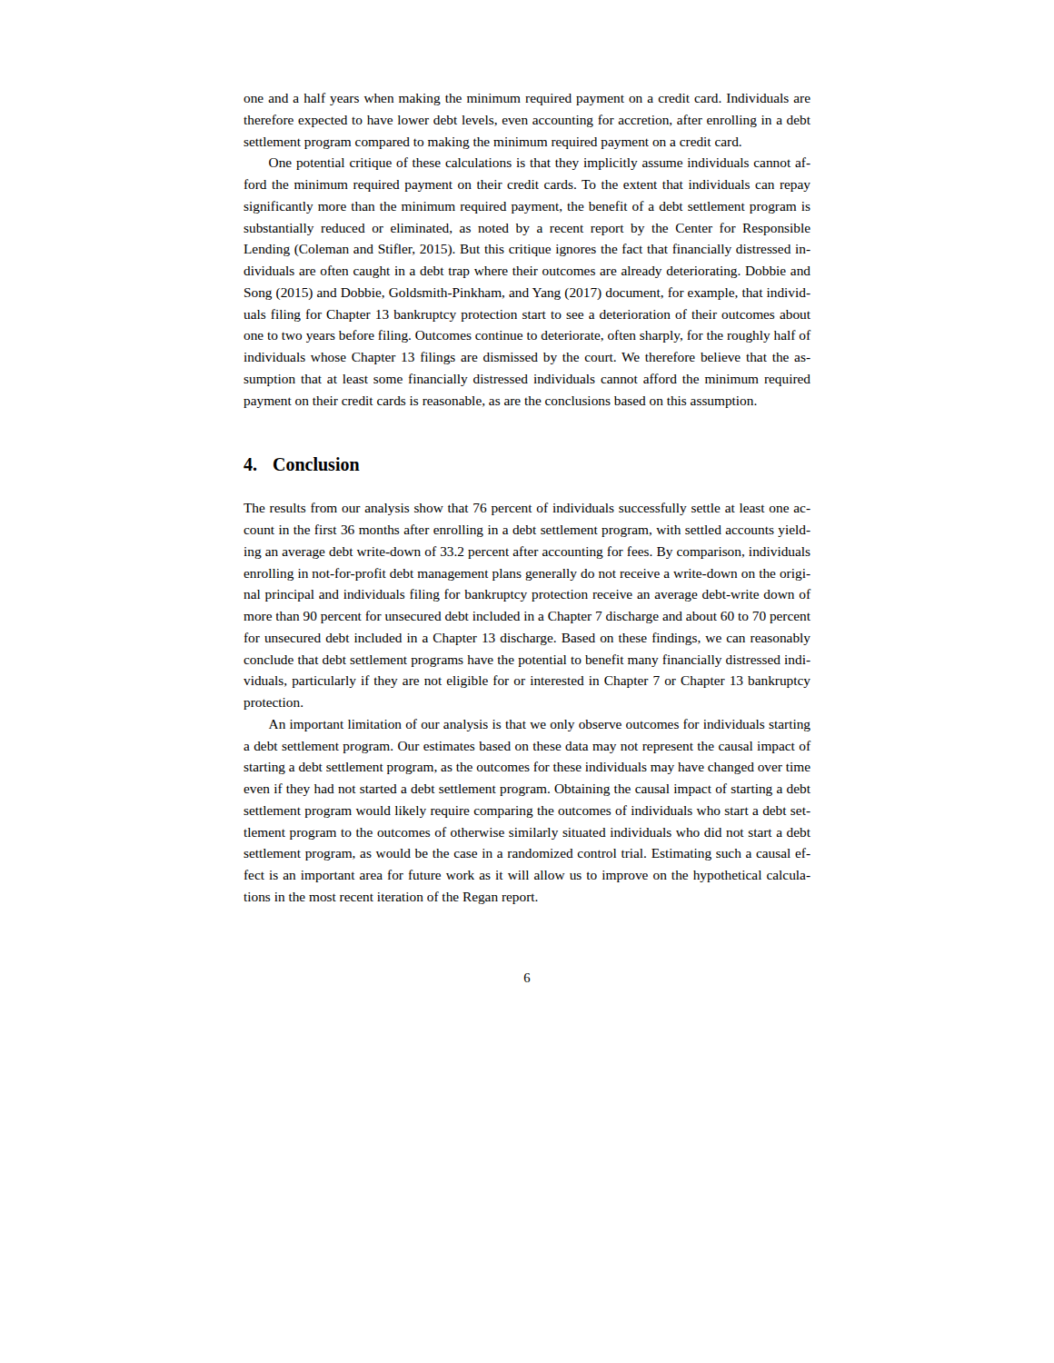one and a half years when making the minimum required payment on a credit card. Individuals are therefore expected to have lower debt levels, even accounting for accretion, after enrolling in a debt settlement program compared to making the minimum required payment on a credit card.
One potential critique of these calculations is that they implicitly assume individuals cannot afford the minimum required payment on their credit cards. To the extent that individuals can repay significantly more than the minimum required payment, the benefit of a debt settlement program is substantially reduced or eliminated, as noted by a recent report by the Center for Responsible Lending (Coleman and Stifler, 2015). But this critique ignores the fact that financially distressed individuals are often caught in a debt trap where their outcomes are already deteriorating. Dobbie and Song (2015) and Dobbie, Goldsmith-Pinkham, and Yang (2017) document, for example, that individuals filing for Chapter 13 bankruptcy protection start to see a deterioration of their outcomes about one to two years before filing. Outcomes continue to deteriorate, often sharply, for the roughly half of individuals whose Chapter 13 filings are dismissed by the court. We therefore believe that the assumption that at least some financially distressed individuals cannot afford the minimum required payment on their credit cards is reasonable, as are the conclusions based on this assumption.
4. Conclusion
The results from our analysis show that 76 percent of individuals successfully settle at least one account in the first 36 months after enrolling in a debt settlement program, with settled accounts yielding an average debt write-down of 33.2 percent after accounting for fees. By comparison, individuals enrolling in not-for-profit debt management plans generally do not receive a write-down on the original principal and individuals filing for bankruptcy protection receive an average debt-write down of more than 90 percent for unsecured debt included in a Chapter 7 discharge and about 60 to 70 percent for unsecured debt included in a Chapter 13 discharge. Based on these findings, we can reasonably conclude that debt settlement programs have the potential to benefit many financially distressed individuals, particularly if they are not eligible for or interested in Chapter 7 or Chapter 13 bankruptcy protection.
An important limitation of our analysis is that we only observe outcomes for individuals starting a debt settlement program. Our estimates based on these data may not represent the causal impact of starting a debt settlement program, as the outcomes for these individuals may have changed over time even if they had not started a debt settlement program. Obtaining the causal impact of starting a debt settlement program would likely require comparing the outcomes of individuals who start a debt settlement program to the outcomes of otherwise similarly situated individuals who did not start a debt settlement program, as would be the case in a randomized control trial. Estimating such a causal effect is an important area for future work as it will allow us to improve on the hypothetical calculations in the most recent iteration of the Regan report.
6